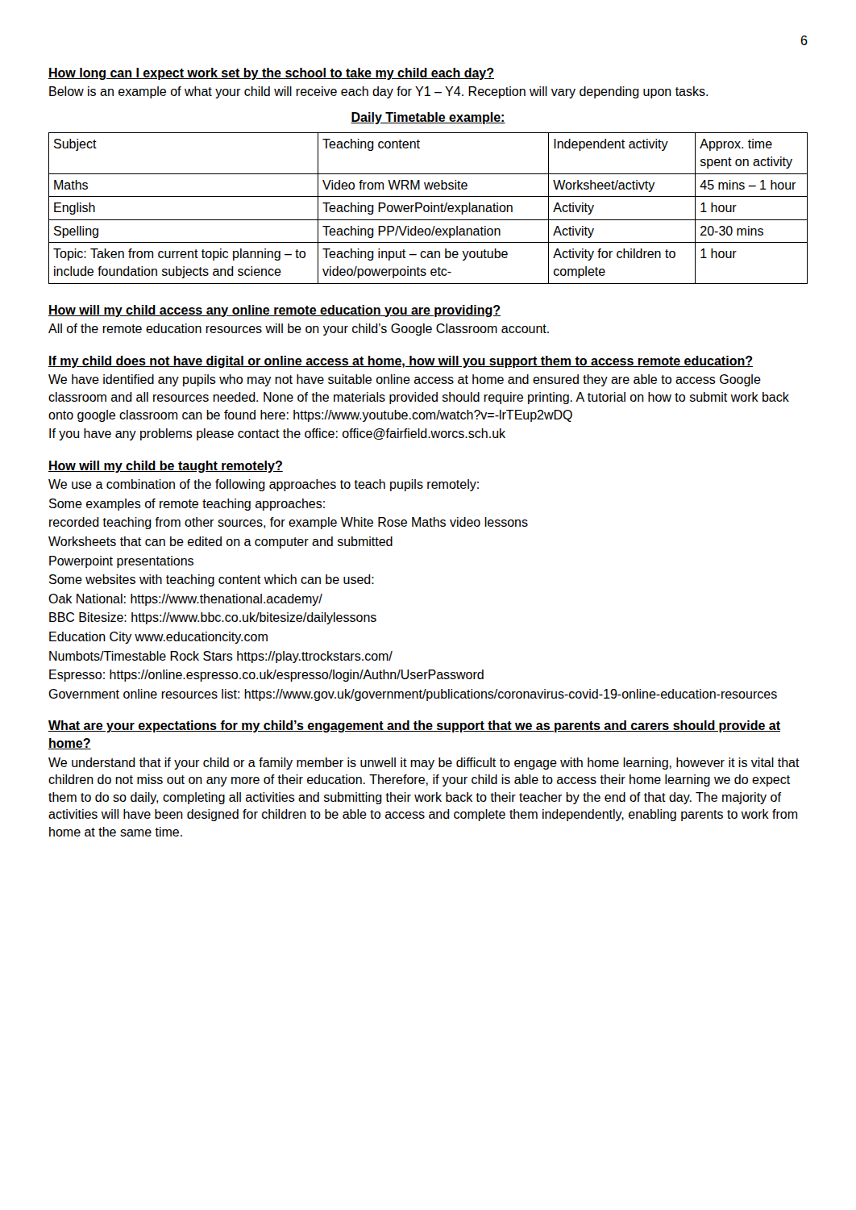6
How long can I expect work set by the school to take my child each day?
Below is an example of what your child will receive each day for Y1 – Y4. Reception will vary depending upon tasks.
Daily Timetable example:
| Subject | Teaching content | Independent activity | Approx. time spent on activity |
| --- | --- | --- | --- |
| Maths | Video from WRM website | Worksheet/activty | 45 mins – 1 hour |
| English | Teaching PowerPoint/explanation | Activity | 1 hour |
| Spelling | Teaching PP/Video/explanation | Activity | 20-30 mins |
| Topic: Taken from current topic planning – to include foundation subjects and science | Teaching input – can be youtube video/powerpoints etc- | Activity for children to complete | 1 hour |
How will my child access any online remote education you are providing?
All of the remote education resources will be on your child’s Google Classroom account.
If my child does not have digital or online access at home, how will you support them to access remote education?
We have identified any pupils who may not have suitable online access at home and ensured they are able to access Google classroom and all resources needed. None of the materials provided should require printing. A tutorial on how to submit work back onto google classroom can be found here: https://www.youtube.com/watch?v=-lrTEup2wDQ
If you have any problems please contact the office: office@fairfield.worcs.sch.uk
How will my child be taught remotely?
We use a combination of the following approaches to teach pupils remotely:
Some examples of remote teaching approaches:
recorded teaching from other sources, for example White Rose Maths video lessons
Worksheets that can be edited on a computer and submitted
Powerpoint presentations
Some websites with teaching content which can be used:
Oak National: https://www.thenational.academy/
BBC Bitesize: https://www.bbc.co.uk/bitesize/dailylessons
Education City www.educationcity.com
Numbots/Timestable Rock Stars https://play.ttrockstars.com/
Espresso: https://online.espresso.co.uk/espresso/login/Authn/UserPassword
Government online resources list: https://www.gov.uk/government/publications/coronavirus-covid-19-online-education-resources
What are your expectations for my child’s engagement and the support that we as parents and carers should provide at home?
We understand that if your child or a family member is unwell it may be difficult to engage with home learning, however it is vital that children do not miss out on any more of their education. Therefore, if your child is able to access their home learning we do expect them to do so daily, completing all activities and submitting their work back to their teacher by the end of that day. The majority of activities will have been designed for children to be able to access and complete them independently, enabling parents to work from home at the same time.